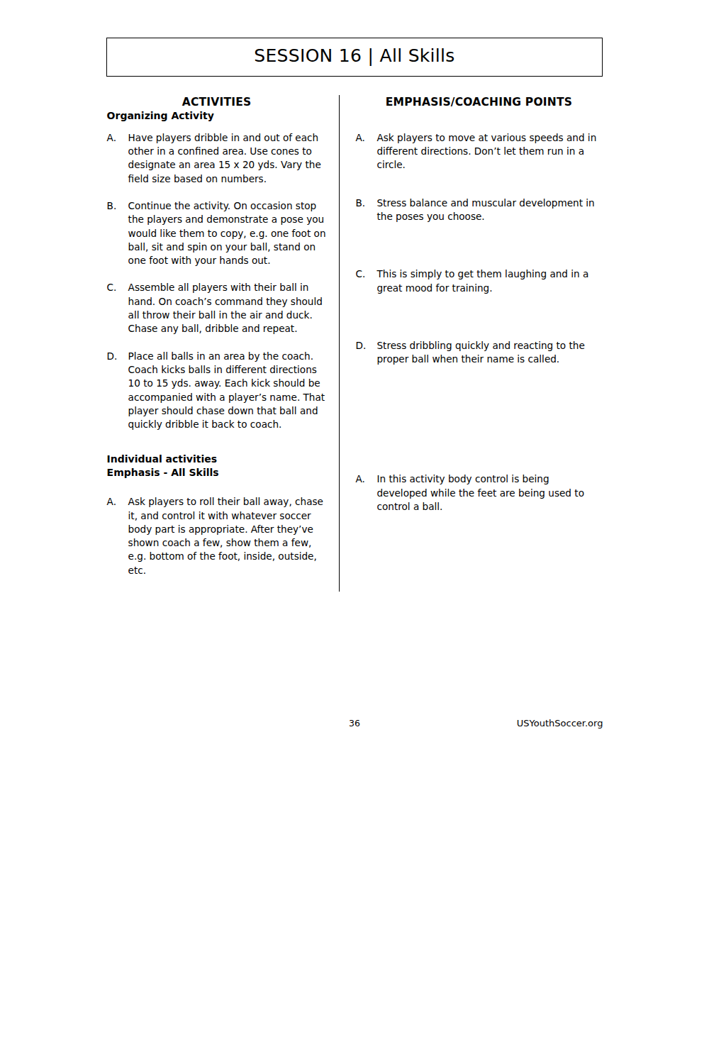SESSION 16 | All Skills
| ACTIVITIES Organizing Activity A. Have players dribble in and out of each other in a confined area. Use cones to designate an area 15 x 20 yds. Vary the field size based on numbers. B. Continue the activity. On occasion stop the players and demonstrate a pose you would like them to copy, e.g. one foot on ball, sit and spin on your ball, stand on one foot with your hands out. C. Assemble all players with their ball in hand. On coach’s command they should all throw their ball in the air and duck. Chase any ball, dribble and repeat. D. Place all balls in an area by the coach. Coach kicks balls in different directions 10 to 15 yds. away. Each kick should be accompanied with a player’s name. That player should chase down that ball and quickly dribble it back to coach. Individual activities Emphasis - All Skills A. Ask players to roll their ball away, chase it, and control it with whatever soccer body part is appropriate. After they’ve shown coach a few, show them a few, e.g. bottom of the foot, inside, outside, etc. | EMPHASIS/COACHING POINTS A. Ask players to move at various speeds and in different directions. Don’t let them run in a circle. B. Stress balance and muscular development in the poses you choose. C. This is simply to get them laughing and in a great mood for training. D. Stress dribbling quickly and reacting to the proper ball when their name is called. A. In this activity body control is being developed while the feet are being used to control a ball. |
36
USYouthSoccer.org